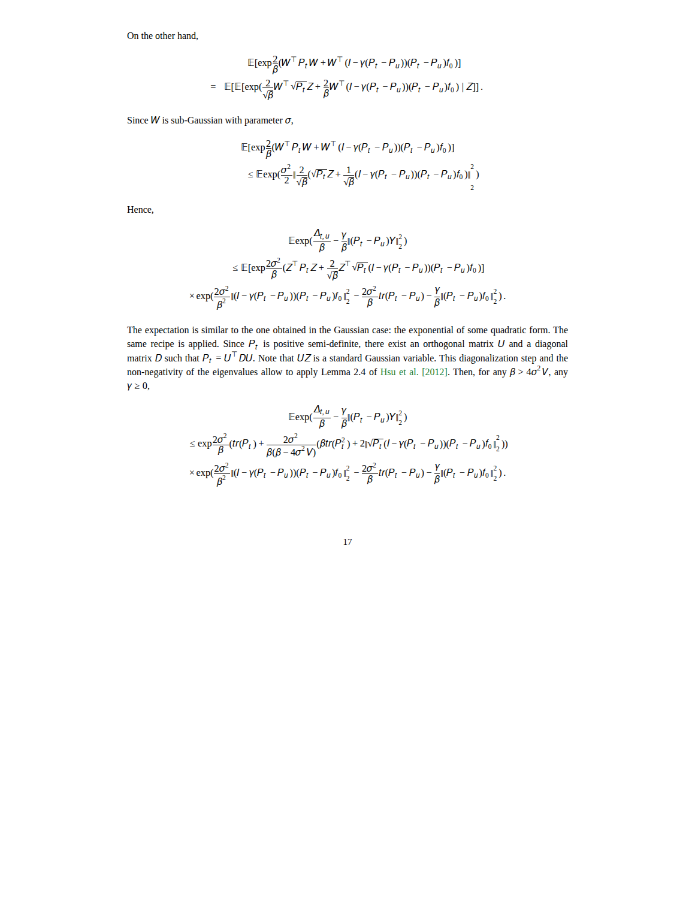On the other hand,
𝔼 [ exp 2β ( W⊤ Pt W + W⊤ (I−γ (Pt−Pu)) (Pt−Pu) f0 ) ] = 𝔼 [ 𝔼 [ exp ( 2β W⊤ Pt Z + 2β W⊤ (I−γ (Pt−Pu)) (Pt−Pu) f0 ) |Z ] ] .
Since W is sub-Gaussian with parameter σ,
𝔼 [ exp 2β ( W⊤ Pt W + W⊤ (I−γ (Pt−Pu)) (Pt−Pu) f0 ) ] ≤ 𝔼 exp ( σ22 ‖ 2β ( Pt Z + 1β (I−γ (Pt−Pu)) (Pt−Pu) f0 ) ‖ 2 2 )
Hence,
𝔼 exp ( Δt,uβ − γβ ‖(Pt−Pu)Y‖ 22 ) ≤ 𝔼 [ exp 2σ2β ( Z⊤ Pt Z + 2β Z⊤ Pt (I−γ (Pt−Pu)) (Pt−Pu) f0 ) ] × exp ( 2σ2β2 ‖(I−γ(Pt−Pu))(Pt−Pu)f0‖ 22 − 2σ2β tr(Pt−Pu) − γβ ‖(Pt−Pu)f0‖ 22 ) .
The expectation is similar to the one obtained in the Gaussian case: the exponential of some quadratic form. The same recipe is applied. Since Pt is positive semi-definite, there exist an orthogonal matrix U and a diagonal matrix D such that Pt=U⊤DU. Note that UZ is a standard Gaussian variable. This diagonalization step and the non-negativity of the eigenvalues allow to apply Lemma 2.4 of Hsu et al. [2012]. Then, for any β>4σ2V, any γ≥0,
𝔼 exp ( Δt,uβ − γβ ‖(Pt−Pu)Y‖ 22 ) ≤ exp 2σ2β ( tr(Pt) + 2σ2 β(β−4σ2V) ( βtr(Pt2) + 2 ‖Pt(I−γ(Pt−Pu))(Pt−Pu)f0‖ 22 ) ) × exp ( 2σ2β2 ‖(I−γ(Pt−Pu))(Pt−Pu)f0‖ 22 − 2σ2β tr(Pt−Pu) − γβ ‖(Pt−Pu)f0‖ 22 ) .
17